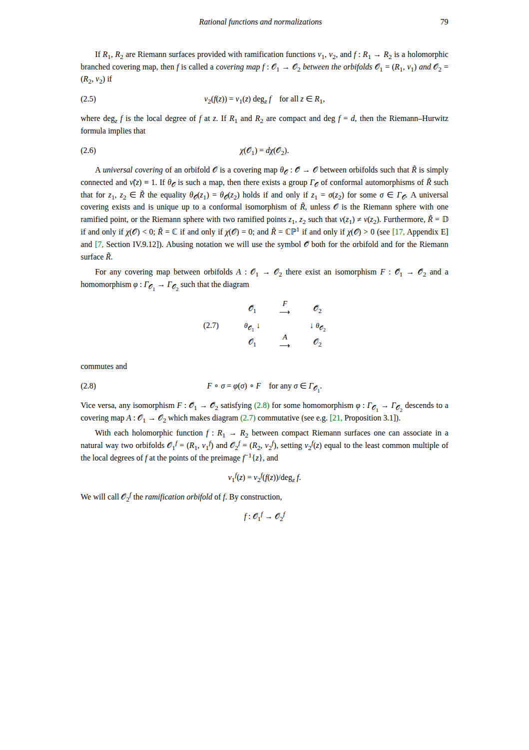Rational functions and normalizations 79
If R1, R2 are Riemann surfaces provided with ramification functions ν1, ν2, and f : R1 → R2 is a holomorphic branched covering map, then f is called a covering map f : 𝒪1 → 𝒪2 between the orbifolds 𝒪1 = (R1, ν1) and 𝒪2 = (R2, ν2) if
(2.5) ν2(f(z)) = ν1(z) degz f for all z ∈ R1,
where degz f is the local degree of f at z. If R1 and R2 are compact and deg f = d, then the Riemann–Hurwitz formula implies that
(2.6) χ(𝒪1) = dχ(𝒪2).
A universal covering of an orbifold 𝒪 is a covering map θ𝒪 : 𝒪̃ → 𝒪 between orbifolds such that R̃ is simply connected and ν̃(z) ≡ 1. If θ𝒪 is such a map, then there exists a group Γ𝒪 of conformal automorphisms of R̃ such that for z1, z2 ∈ R̃ the equality θ𝒪(z1) = θ𝒪(z2) holds if and only if z1 = σ(z2) for some σ ∈ Γ𝒪. A universal covering exists and is unique up to a conformal isomorphism of R̃, unless 𝒪 is the Riemann sphere with one ramified point, or the Riemann sphere with two ramified points z1, z2 such that ν(z1) ≠ ν(z2). Furthermore, R̃ = 𝔻 if and only if χ(𝒪) < 0; R̃ = ℂ if and only if χ(𝒪) = 0; and R̃ = ℂℙ1 if and only if χ(𝒪) > 0 (see [17, Appendix E] and [7, Section IV.9.12]). Abusing notation we will use the symbol 𝒪̃ both for the orbifold and for the Riemann surface R̃.
For any covering map between orbifolds A : 𝒪1 → 𝒪2 there exist an isomorphism F : 𝒪̃1 → 𝒪̃2 and a homomorphism φ : Γ𝒪1 → Γ𝒪2 such that the diagram
𝒪̃1 F⟶ 𝒪̃2 (2.7) θ𝒪1↓ ↓θ𝒪2 𝒪1 A⟶ 𝒪2
commutes and
(2.8) F ∘ σ = φ(σ) ∘ F for any σ ∈ Γ𝒪1.
Vice versa, any isomorphism F : 𝒪̃1 → 𝒪̃2 satisfying (2.8) for some homomorphism φ : Γ𝒪1 → Γ𝒪2 descends to a covering map A : 𝒪1 → 𝒪2 which makes diagram (2.7) commutative (see e.g. [21, Proposition 3.1]).
With each holomorphic function f : R1 → R2 between compact Riemann surfaces one can associate in a natural way two orbifolds 𝒪1f = (R1, ν1f) and 𝒪2f = (R2, ν2f), setting ν2f(z) equal to the least common multiple of the local degrees of f at the points of the preimage f−1{z}, and
ν1f(z) = ν2f(f(z))/degz f.
We will call 𝒪2f the ramification orbifold of f. By construction,
f : 𝒪1f → 𝒪2f